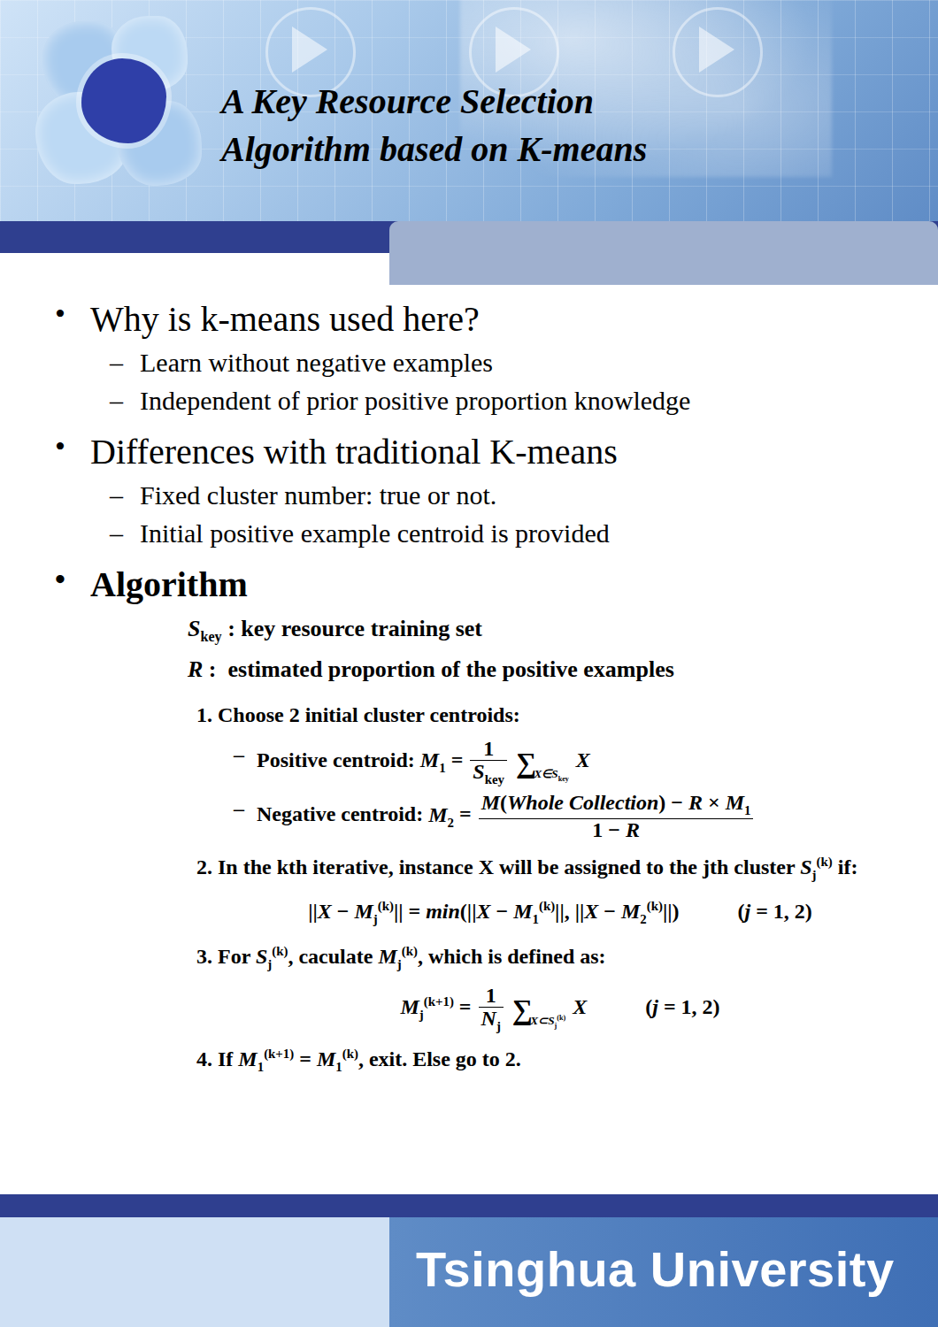A Key Resource Selection
Algorithm based on K-means
Why is k-means used here?
Learn without negative examples
Independent of prior positive proportion knowledge
Differences with traditional K-means
Fixed cluster number: true or not.
Initial positive example centroid is provided
Algorithm
Skey : key resource training set
R : estimated proportion of the positive examples
Choose 2 initial cluster centroids:
Positive centroid: M1 = 1 Skey ∑X∈Skey X
Negative centroid: M2 = M(Whole Collection) − R × M1 1 − R
In the kth iterative, instance X will be assigned to the jth cluster Sj(k) if:
||X − Mj(k)|| = min(||X − M1(k)||, ||X − M2(k)||) (j = 1, 2)
For Sj(k), caculate Mj(k), which is defined as:
Mj(k+1) = 1 Nj ∑X⊂Sj(k) X (j = 1, 2)
If M1(k+1) = M1(k), exit. Else go to 2.
Tsinghua University